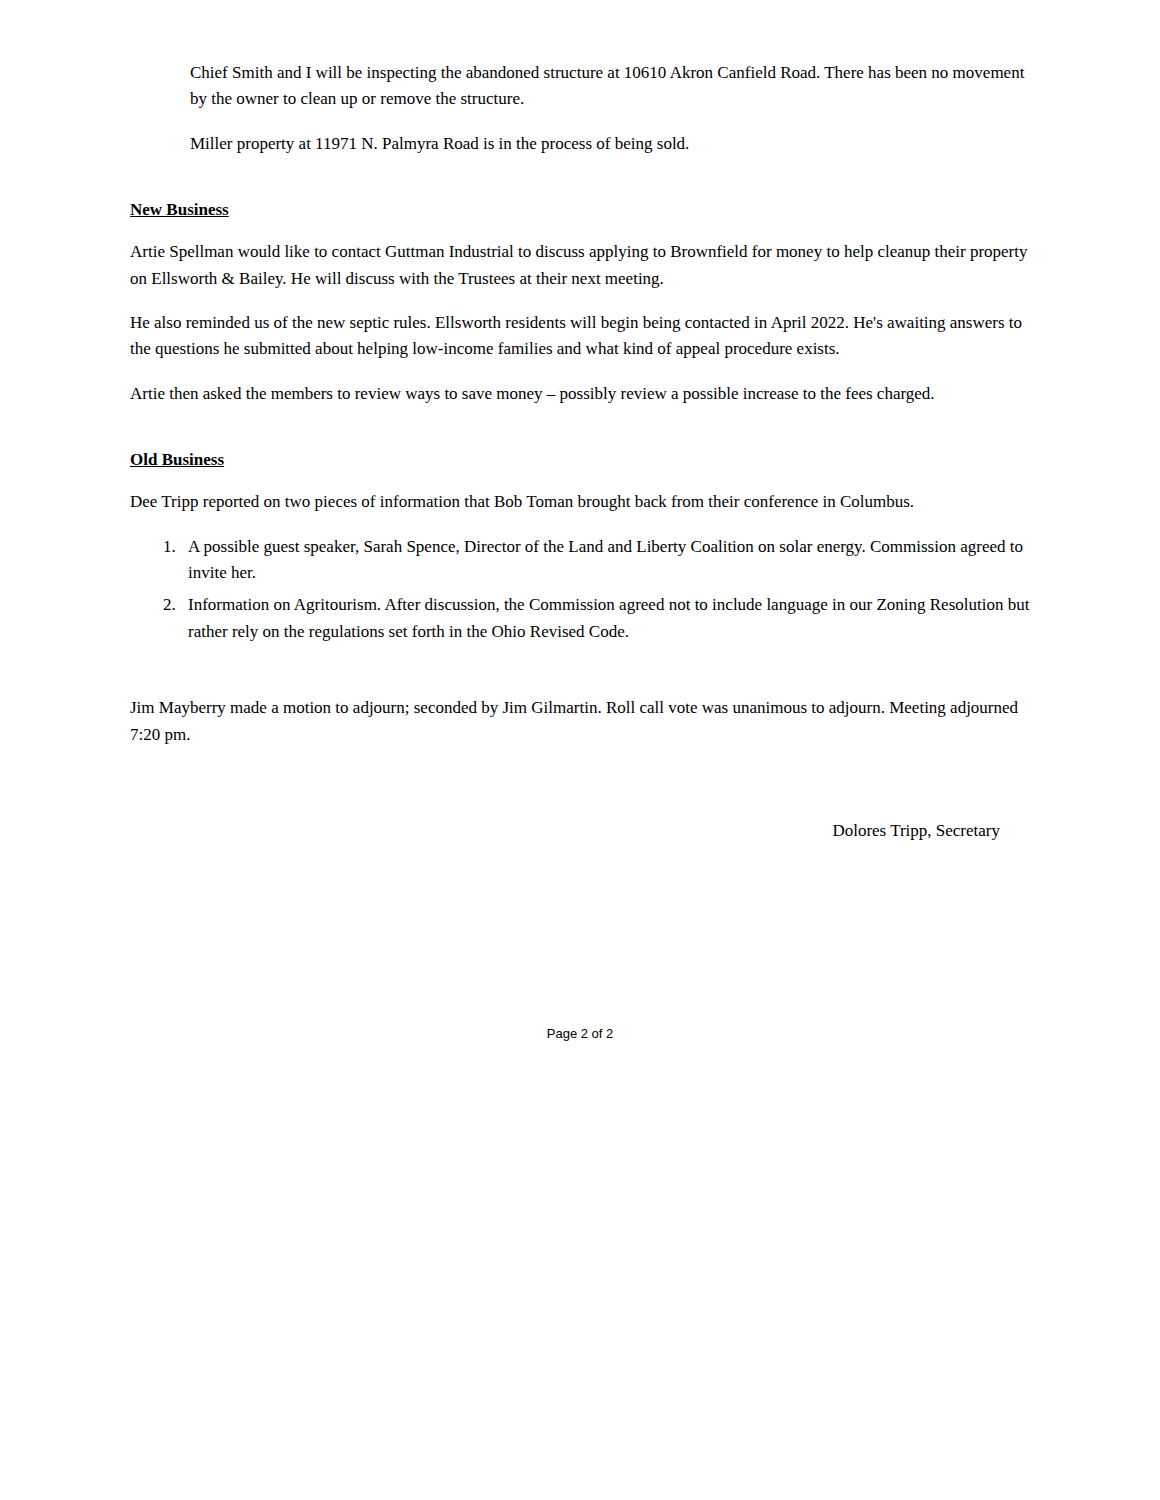Chief Smith and I will be inspecting the abandoned structure at 10610 Akron Canfield Road. There has been no movement by the owner to clean up or remove the structure.
Miller property at 11971 N. Palmyra Road is in the process of being sold.
New Business
Artie Spellman would like to contact Guttman Industrial to discuss applying to Brownfield for money to help cleanup their property on Ellsworth & Bailey. He will discuss with the Trustees at their next meeting.
He also reminded us of the new septic rules. Ellsworth residents will begin being contacted in April 2022. He's awaiting answers to the questions he submitted about helping low-income families and what kind of appeal procedure exists.
Artie then asked the members to review ways to save money – possibly review a possible increase to the fees charged.
Old Business
Dee Tripp reported on two pieces of information that Bob Toman brought back from their conference in Columbus.
A possible guest speaker, Sarah Spence, Director of the Land and Liberty Coalition on solar energy. Commission agreed to invite her.
Information on Agritourism. After discussion, the Commission agreed not to include language in our Zoning Resolution but rather rely on the regulations set forth in the Ohio Revised Code.
Jim Mayberry made a motion to adjourn; seconded by Jim Gilmartin. Roll call vote was unanimous to adjourn. Meeting adjourned 7:20 pm.
Dolores Tripp, Secretary
Page 2 of 2